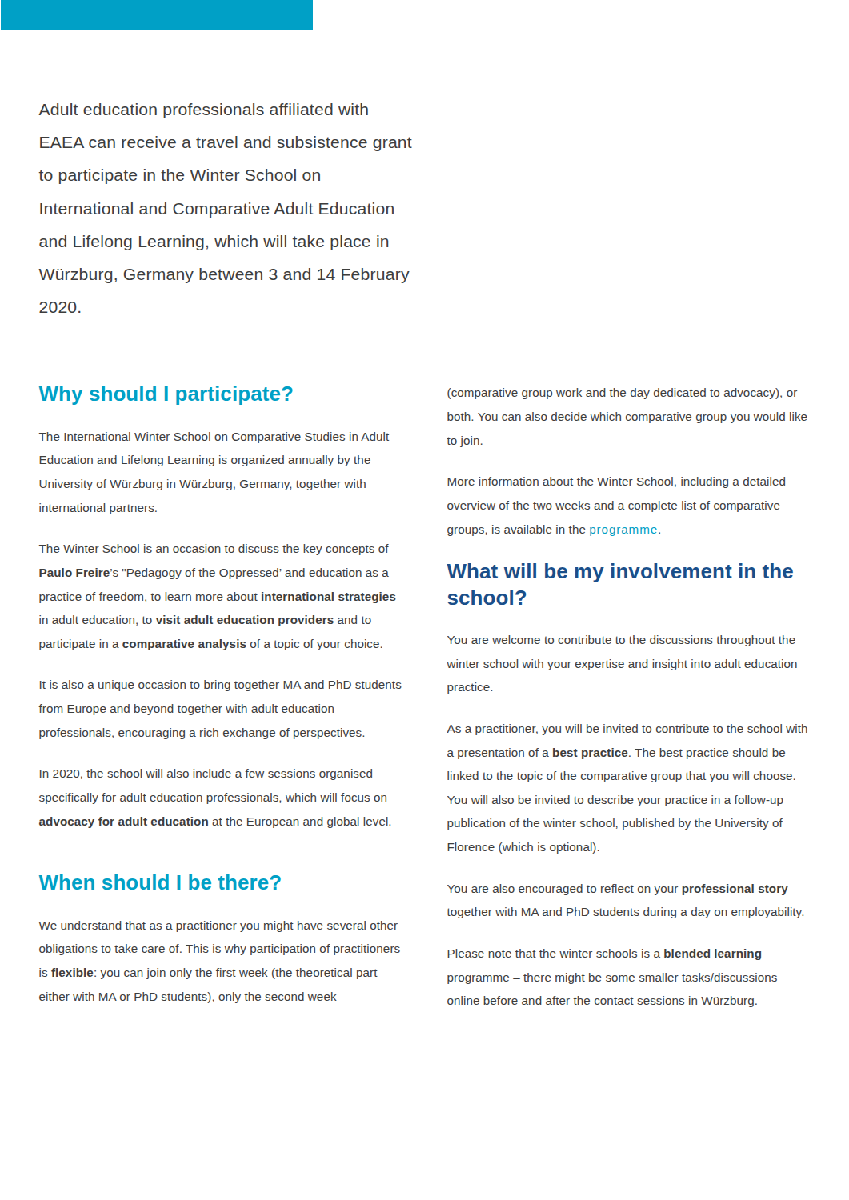Adult education professionals affiliated with EAEA can receive a travel and subsistence grant to participate in the Winter School on International and Comparative Adult Education and Lifelong Learning, which will take place in Würzburg, Germany between 3 and 14 February 2020.
Why should I participate?
The International Winter School on Comparative Studies in Adult Education and Lifelong Learning is organized annually by the University of Würzburg in Würzburg, Germany, together with international partners.
The Winter School is an occasion to discuss the key concepts of Paulo Freire’s "Pedagogy of the Oppressed’ and education as a practice of freedom, to learn more about international strategies in adult education, to visit adult education providers and to participate in a comparative analysis of a topic of your choice.
It is also a unique occasion to bring together MA and PhD students from Europe and beyond together with adult education professionals, encouraging a rich exchange of perspectives.
In 2020, the school will also include a few sessions organised specifically for adult education professionals, which will focus on advocacy for adult education at the European and global level.
When should I be there?
We understand that as a practitioner you might have several other obligations to take care of. This is why participation of practitioners is flexible: you can join only the first week (the theoretical part either with MA or PhD students), only the second week
(comparative group work and the day dedicated to advocacy), or both. You can also decide which comparative group you would like to join.
More information about the Winter School, including a detailed overview of the two weeks and a complete list of comparative groups, is available in the programme.
What will be my involvement in the school?
You are welcome to contribute to the discussions throughout the winter school with your expertise and insight into adult education practice.
As a practitioner, you will be invited to contribute to the school with a presentation of a best practice. The best practice should be linked to the topic of the comparative group that you will choose. You will also be invited to describe your practice in a follow-up publication of the winter school, published by the University of Florence (which is optional).
You are also encouraged to reflect on your professional story together with MA and PhD students during a day on employability.
Please note that the winter schools is a blended learning programme – there might be some smaller tasks/discussions online before and after the contact sessions in Würzburg.